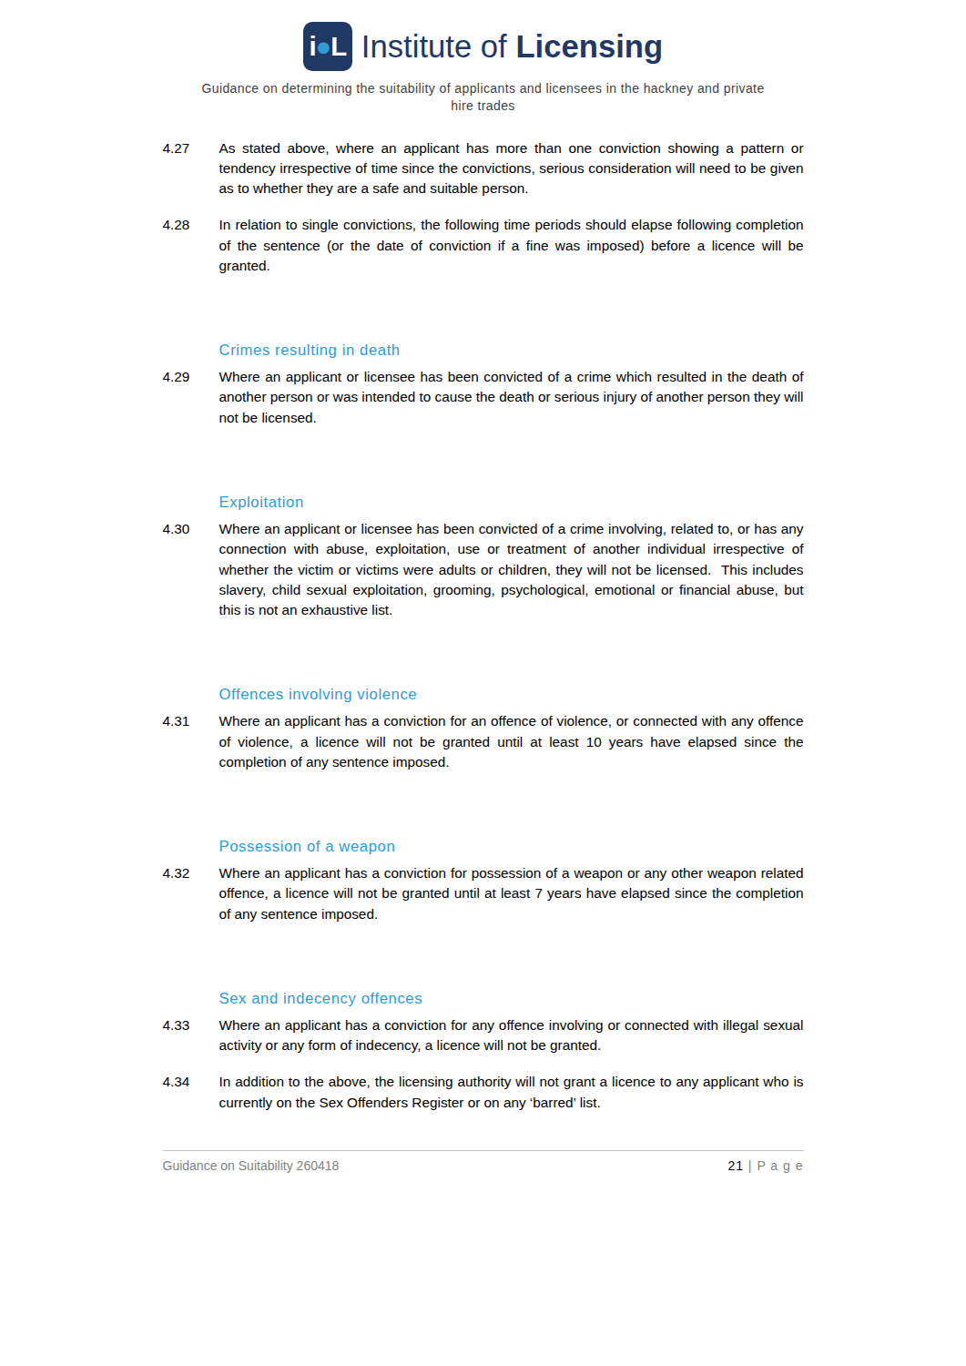i●L Institute of Licensing
Guidance on determining the suitability of applicants and licensees in the hackney and private
hire trades
4.27
As stated above, where an applicant has more than one conviction showing a pattern or tendency irrespective of time since the convictions, serious consideration will need to be given as to whether they are a safe and suitable person.
4.28
In relation to single convictions, the following time periods should elapse following completion of the sentence (or the date of conviction if a fine was imposed) before a licence will be granted.
Crimes resulting in death
4.29
Where an applicant or licensee has been convicted of a crime which resulted in the death of another person or was intended to cause the death or serious injury of another person they will not be licensed.
Exploitation
4.30
Where an applicant or licensee has been convicted of a crime involving, related to, or has any connection with abuse, exploitation, use or treatment of another individual irrespective of whether the victim or victims were adults or children, they will not be licensed. This includes slavery, child sexual exploitation, grooming, psychological, emotional or financial abuse, but this is not an exhaustive list.
Offences involving violence
4.31
Where an applicant has a conviction for an offence of violence, or connected with any offence of violence, a licence will not be granted until at least 10 years have elapsed since the completion of any sentence imposed.
Possession of a weapon
4.32
Where an applicant has a conviction for possession of a weapon or any other weapon related offence, a licence will not be granted until at least 7 years have elapsed since the completion of any sentence imposed.
Sex and indecency offences
4.33
Where an applicant has a conviction for any offence involving or connected with illegal sexual activity or any form of indecency, a licence will not be granted.
4.34
In addition to the above, the licensing authority will not grant a licence to any applicant who is currently on the Sex Offenders Register or on any ‘barred’ list.
Guidance on Suitability 260418
21 | P a g e